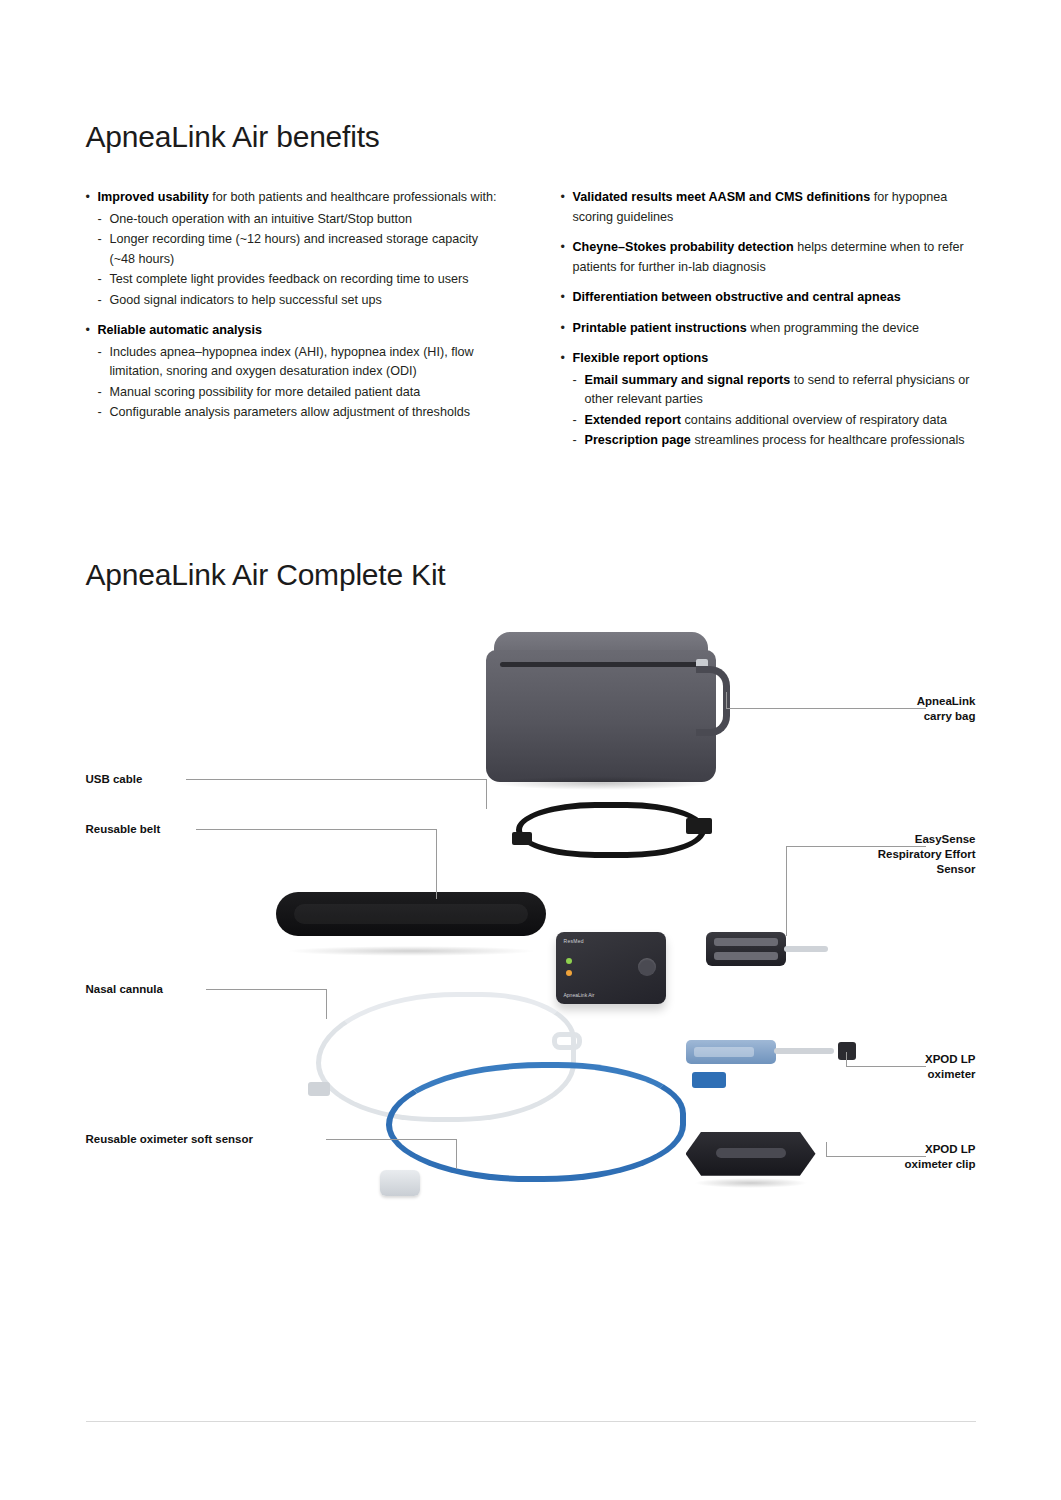ApneaLink Air benefits
Improved usability for both patients and healthcare professionals with:
One-touch operation with an intuitive Start/Stop button
Longer recording time (~12 hours) and increased storage capacity (~48 hours)
Test complete light provides feedback on recording time to users
Good signal indicators to help successful set ups
Reliable automatic analysis
Includes apnea–hypopnea index (AHI), hypopnea index (HI), flow limitation, snoring and oxygen desaturation index (ODI)
Manual scoring possibility for more detailed patient data
Configurable analysis parameters allow adjustment of thresholds
Validated results meet AASM and CMS definitions for hypopnea scoring guidelines
Cheyne–Stokes probability detection helps determine when to refer patients for further in-lab diagnosis
Differentiation between obstructive and central apneas
Printable patient instructions when programming the device
Flexible report options
Email summary and signal reports to send to referral physicians or other relevant parties
Extended report contains additional overview of respiratory data
Prescription page streamlines process for healthcare professionals
ApneaLink Air Complete Kit
ResMed
ApneaLink Air
ApneaLink
carry bag
USB cable
Reusable belt
EasySense
Respiratory Effort
Sensor
Nasal cannula
XPOD LP
oximeter
Reusable oximeter soft sensor
XPOD LP
oximeter clip